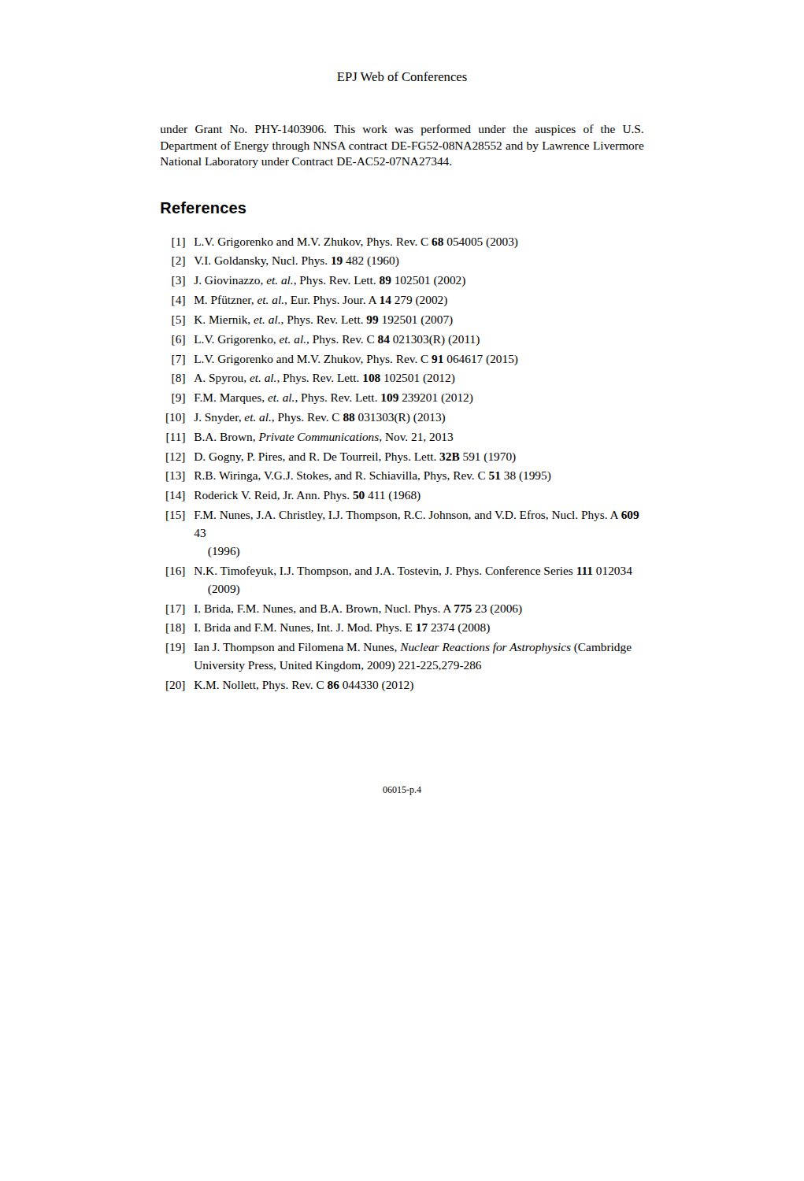EPJ Web of Conferences
under Grant No. PHY-1403906. This work was performed under the auspices of the U.S. Department of Energy through NNSA contract DE-FG52-08NA28552 and by Lawrence Livermore National Laboratory under Contract DE-AC52-07NA27344.
References
[1] L.V. Grigorenko and M.V. Zhukov, Phys. Rev. C 68 054005 (2003)
[2] V.I. Goldansky, Nucl. Phys. 19 482 (1960)
[3] J. Giovinazzo, et. al., Phys. Rev. Lett. 89 102501 (2002)
[4] M. Pfützner, et. al., Eur. Phys. Jour. A 14 279 (2002)
[5] K. Miernik, et. al., Phys. Rev. Lett. 99 192501 (2007)
[6] L.V. Grigorenko, et. al., Phys. Rev. C 84 021303(R) (2011)
[7] L.V. Grigorenko and M.V. Zhukov, Phys. Rev. C 91 064617 (2015)
[8] A. Spyrou, et. al., Phys. Rev. Lett. 108 102501 (2012)
[9] F.M. Marques, et. al., Phys. Rev. Lett. 109 239201 (2012)
[10] J. Snyder, et. al., Phys. Rev. C 88 031303(R) (2013)
[11] B.A. Brown, Private Communications, Nov. 21, 2013
[12] D. Gogny, P. Pires, and R. De Tourreil, Phys. Lett. 32B 591 (1970)
[13] R.B. Wiringa, V.G.J. Stokes, and R. Schiavilla, Phys, Rev. C 51 38 (1995)
[14] Roderick V. Reid, Jr. Ann. Phys. 50 411 (1968)
[15] F.M. Nunes, J.A. Christley, I.J. Thompson, R.C. Johnson, and V.D. Efros, Nucl. Phys. A 609 43(1996)
[16] N.K. Timofeyuk, I.J. Thompson, and J.A. Tostevin, J. Phys. Conference Series 111 012034(2009)
[17] I. Brida, F.M. Nunes, and B.A. Brown, Nucl. Phys. A 775 23 (2006)
[18] I. Brida and F.M. Nunes, Int. J. Mod. Phys. E 17 2374 (2008)
[19] Ian J. Thompson and Filomena M. Nunes, Nuclear Reactions for Astrophysics (Cambridge University Press, United Kingdom, 2009) 221-225,279-286
[20] K.M. Nollett, Phys. Rev. C 86 044330 (2012)
06015-p.4